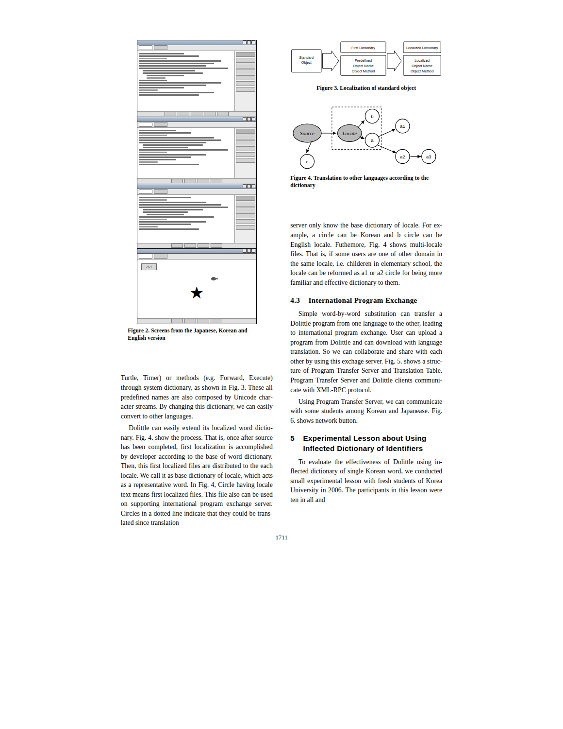가기
★
Figure 2. Screens from the Japanese, Korean and English version
Turtle, Timer) or methods (e.g. Forward, Execute) through system dictionary, as shown in Fig. 3. These all predefined names are also composed by Unicode character streams. By changing this dictionary, we can easily convert to other languages.
Dolittle can easily extend its localized word dictionary. Fig. 4. show the process. That is, once after source has been completed, first localization is accomplished by developer according to the base of word dictionary. Then, this first localized files are distributed to the each locale. We call it as base dictionary of locale, which acts as a representative word. In Fig. 4, Circle having locale text means first localized files. This file also can be used on supporting international program exchange server. Circles in a dotted line indicate that they could be translated since translation
Standard Object First Dictionary Predefined Object Name Object Method Localized Dictionary Localized Object Name Object Method
Figure 3. Localization of standard object
Source Locale b a c a1 a2 a3
Figure 4. Translation to other languages according to the dictionary
server only know the base dictionary of locale. For example, a circle can be Korean and b circle can be English locale. Futhemore, Fig. 4 shows multi-locale files. That is, if some users are one of other domain in the same locale, i.e. childeren in elementary school, the locale can be reformed as a1 or a2 circle for being more familiar and effective dictionary to them.
4.3 International Program Exchange
Simple word-by-word substitution can transfer a Dolittle program from one language to the other, leading to international program exchange. User can upload a program from Dolittle and can download with language translation. So we can collaborate and share with each other by using this exchage server. Fig. 5. shows a structure of Program Transfer Server and Translation Table. Program Transfer Server and Dolittle clients communicate with XML-RPC protocol.
Using Program Transfer Server, we can communicate with some students among Korean and Japanease. Fig. 6. shows network button.
5 Experimental Lesson about Using Inflected Dictionary of Identifiers
To evaluate the effectiveness of Dolittle using inflected dictionary of single Korean word, we conducted small experimental lesson with fresh students of Korea University in 2006. The participants in this lesson were ten in all and
1711